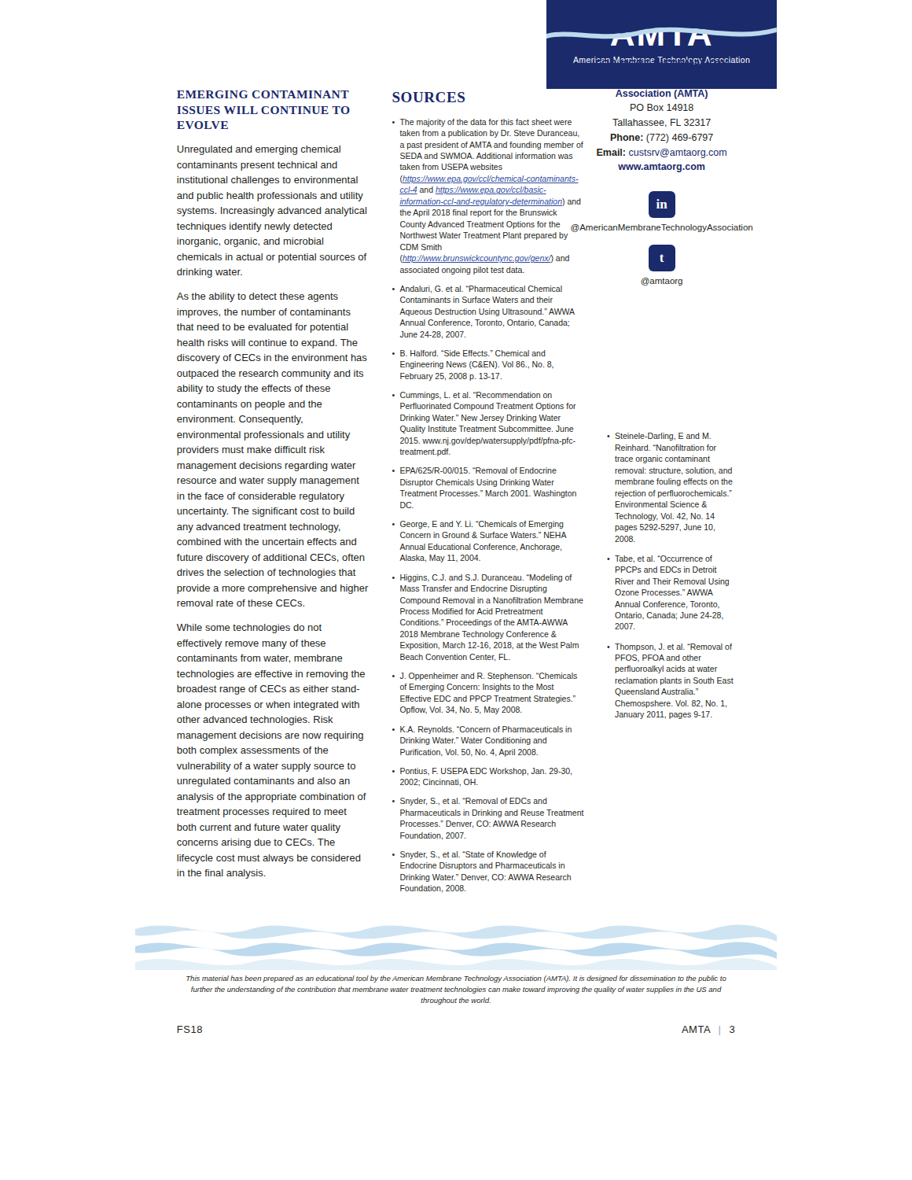AMTA
American Membrane Technology Association
FOR MORE INFORMATION:
American Membrane Technology
Association (AMTA)
PO Box 14918
Tallahassee, FL 32317
Phone: (772) 469-6797
Email: custsrv@amtaorg.com
www.amtaorg.com
in
@AmericanMembraneTechnologyAssociation
t
@amtaorg
Emerging Contaminant Issues Will Continue to Evolve
Unregulated and emerging chemical contaminants present technical and institutional challenges to environmental and public health professionals and utility systems. Increasingly advanced analytical techniques identify newly detected inorganic, organic, and microbial chemicals in actual or potential sources of drinking water.
As the ability to detect these agents improves, the number of contaminants that need to be evaluated for potential health risks will continue to expand. The discovery of CECs in the environment has outpaced the research community and its ability to study the effects of these contaminants on people and the environment. Consequently, environmental professionals and utility providers must make difficult risk management decisions regarding water resource and water supply management in the face of considerable regulatory uncertainty. The significant cost to build any advanced treatment technology, combined with the uncertain effects and future discovery of additional CECs, often drives the selection of technologies that provide a more comprehensive and higher removal rate of these CECs.
While some technologies do not effectively remove many of these contaminants from water, membrane technologies are effective in removing the broadest range of CECs as either stand-alone processes or when integrated with other advanced technologies. Risk management decisions are now requiring both complex assessments of the vulnerability of a water supply source to unregulated contaminants and also an analysis of the appropriate combination of treatment processes required to meet both current and future water quality concerns arising due to CECs. The lifecycle cost must always be considered in the final analysis.
Sources
The majority of the data for this fact sheet were taken from a publication by Dr. Steve Duranceau, a past president of AMTA and founding member of SEDA and SWMOA. Additional information was taken from USEPA websites (https://www.epa.gov/ccl/chemical-contaminants-ccl-4 and https://www.epa.gov/ccl/basic-information-ccl-and-regulatory-determination) and the April 2018 final report for the Brunswick County Advanced Treatment Options for the Northwest Water Treatment Plant prepared by CDM Smith (http://www.brunswickcountync.gov/genx/) and associated ongoing pilot test data.
Andaluri, G. et al. “Pharmaceutical Chemical Contaminants in Surface Waters and their Aqueous Destruction Using Ultrasound.” AWWA Annual Conference, Toronto, Ontario, Canada; June 24-28, 2007.
B. Halford. “Side Effects.” Chemical and Engineering News (C&EN). Vol 86., No. 8, February 25, 2008 p. 13-17.
Cummings, L. et al. “Recommendation on Perfluorinated Compound Treatment Options for Drinking Water.” New Jersey Drinking Water Quality Institute Treatment Subcommittee. June 2015. www.nj.gov/dep/watersupply/pdf/pfna-pfc-treatment.pdf.
EPA/625/R-00/015. “Removal of Endocrine Disruptor Chemicals Using Drinking Water Treatment Processes.” March 2001. Washington DC.
George, E and Y. Li. “Chemicals of Emerging Concern in Ground & Surface Waters.” NEHA Annual Educational Conference, Anchorage, Alaska, May 11, 2004.
Higgins, C.J. and S.J. Duranceau. “Modeling of Mass Transfer and Endocrine Disrupting Compound Removal in a Nanofiltration Membrane Process Modified for Acid Pretreatment Conditions.” Proceedings of the AMTA-AWWA 2018 Membrane Technology Conference & Exposition, March 12-16, 2018, at the West Palm Beach Convention Center, FL.
J. Oppenheimer and R. Stephenson. “Chemicals of Emerging Concern: Insights to the Most Effective EDC and PPCP Treatment Strategies.” Opflow, Vol. 34, No. 5, May 2008.
K.A. Reynolds. “Concern of Pharmaceuticals in Drinking Water.” Water Conditioning and Purification, Vol. 50, No. 4, April 2008.
Pontius, F. USEPA EDC Workshop, Jan. 29-30, 2002; Cincinnati, OH.
Snyder, S., et al. “Removal of EDCs and Pharmaceuticals in Drinking and Reuse Treatment Processes.” Denver, CO: AWWA Research Foundation, 2007.
Snyder, S., et al. “State of Knowledge of Endocrine Disruptors and Pharmaceuticals in Drinking Water.” Denver, CO: AWWA Research Foundation, 2008.
Steinele-Darling, E and M. Reinhard. “Nanofiltration for trace organic contaminant removal: structure, solution, and membrane fouling effects on the rejection of perfluorochemicals.” Environmental Science & Technology, Vol. 42, No. 14 pages 5292-5297, June 10, 2008.
Tabe, et al. “Occurrence of PPCPs and EDCs in Detroit River and Their Removal Using Ozone Processes.” AWWA Annual Conference, Toronto, Ontario, Canada; June 24-28, 2007.
Thompson, J. et al. “Removal of PFOS, PFOA and other perfluoroalkyl acids at water reclamation plants in South East Queensland Australia.” Chemospshere. Vol. 82, No. 1, January 2011, pages 9-17.
This material has been prepared as an educational tool by the American Membrane Technology Association (AMTA). It is designed for dissemination to the public to further the understanding of the contribution that membrane water treatment technologies can make toward improving the quality of water supplies in the US and throughout the world.
FS18
AMTA | 3